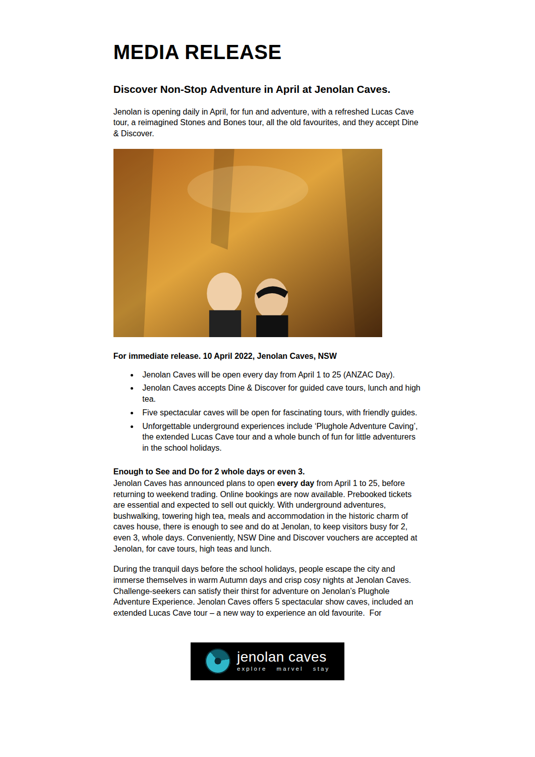MEDIA RELEASE
Discover Non-Stop Adventure in April at Jenolan Caves.
Jenolan is opening daily in April, for fun and adventure, with a refreshed Lucas Cave tour, a reimagined Stones and Bones tour, all the old favourites, and they accept Dine & Discover.
For immediate release. 10 April 2022, Jenolan Caves, NSW
Jenolan Caves will be open every day from April 1 to 25 (ANZAC Day).
Jenolan Caves accepts Dine & Discover for guided cave tours, lunch and high tea.
Five spectacular caves will be open for fascinating tours, with friendly guides.
Unforgettable underground experiences include ‘Plughole Adventure Caving’, the extended Lucas Cave tour and a whole bunch of fun for little adventurers in the school holidays.
Enough to See and Do for 2 whole days or even 3.
Jenolan Caves has announced plans to open every day from April 1 to 25, before returning to weekend trading. Online bookings are now available. Prebooked tickets are essential and expected to sell out quickly. With underground adventures, bushwalking, towering high tea, meals and accommodation in the historic charm of caves house, there is enough to see and do at Jenolan, to keep visitors busy for 2, even 3, whole days. Conveniently, NSW Dine and Discover vouchers are accepted at Jenolan, for cave tours, high teas and lunch.
During the tranquil days before the school holidays, people escape the city and immerse themselves in warm Autumn days and crisp cosy nights at Jenolan Caves. Challenge-seekers can satisfy their thirst for adventure on Jenolan’s Plughole Adventure Experience. Jenolan Caves offers 5 spectacular show caves, included an extended Lucas Cave tour – a new way to experience an old favourite. For
jenolan caves explore marvel stay